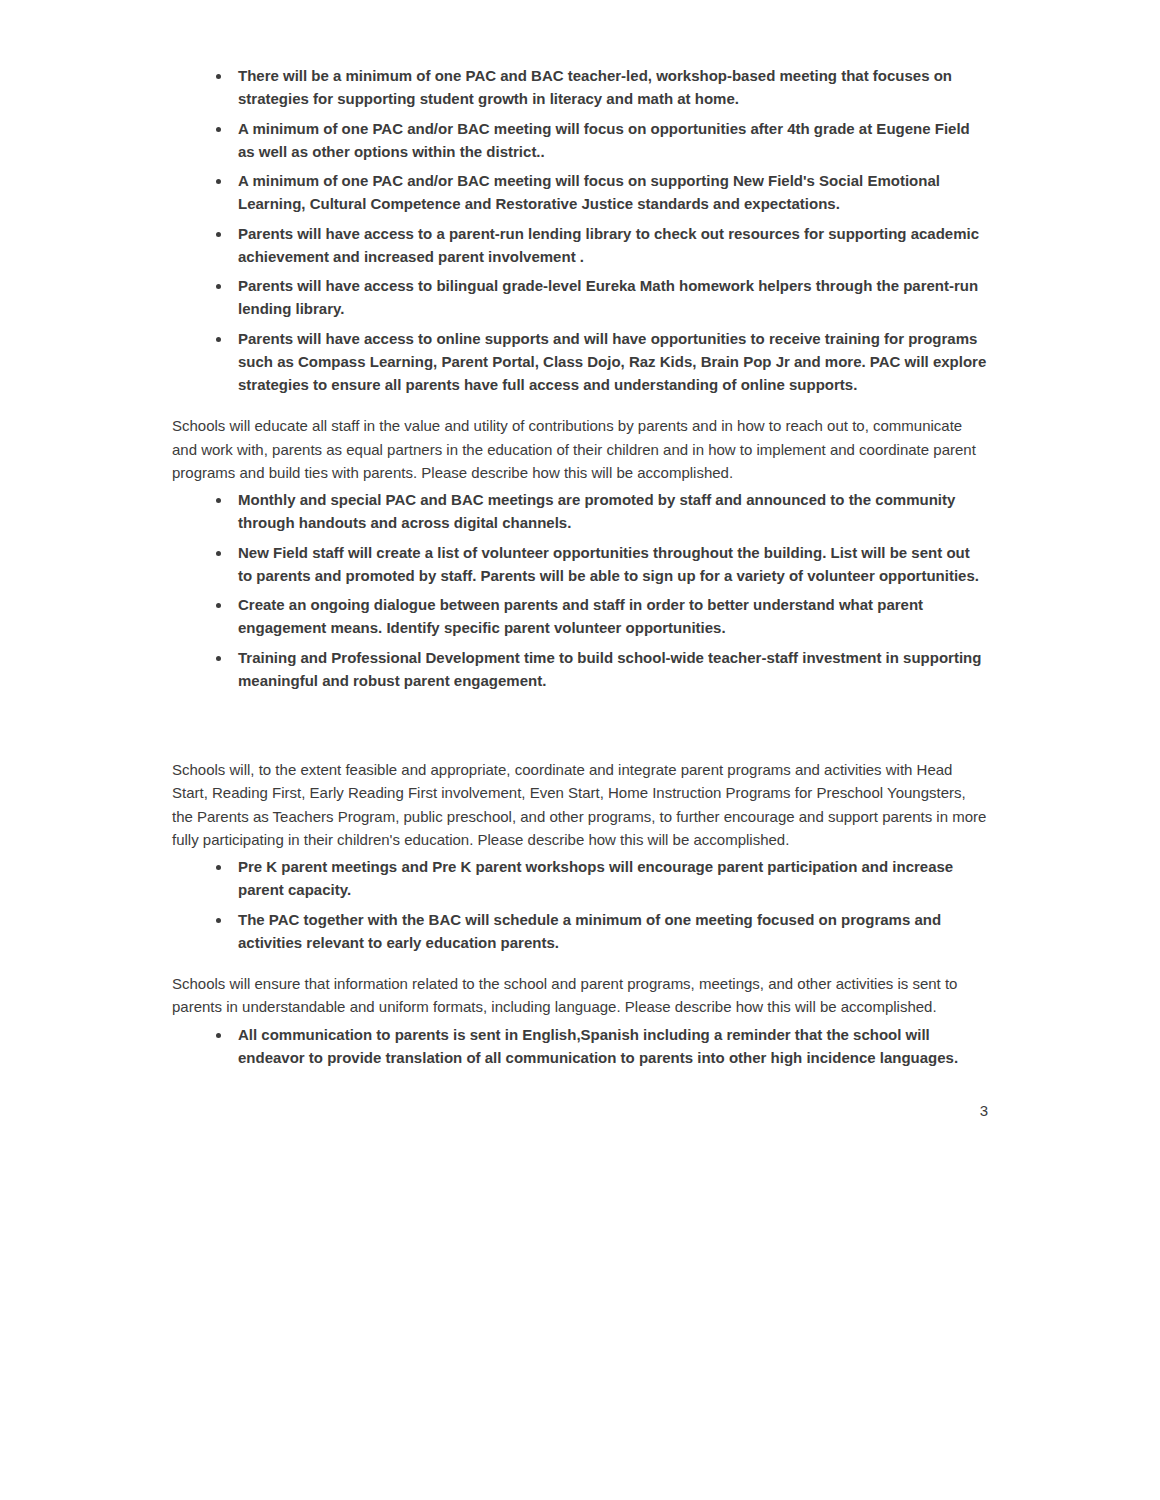There will be a minimum of one PAC and BAC teacher-led, workshop-based meeting that focuses on strategies for supporting student growth in literacy and math at home.
A minimum of one PAC and/or BAC meeting will focus on opportunities after 4th grade at Eugene Field as well as other options within the district..
A minimum of one PAC and/or BAC meeting will focus on supporting New Field's Social Emotional Learning, Cultural Competence and Restorative Justice standards and expectations.
Parents will have access to a parent-run lending library to check out resources for supporting academic achievement and increased parent involvement .
Parents will have access to bilingual grade-level Eureka Math homework helpers through the parent-run lending library.
Parents will have access to online supports and will have opportunities to receive training for programs such as Compass Learning, Parent Portal, Class Dojo, Raz Kids, Brain Pop Jr and more. PAC will explore strategies to ensure all parents have full access and understanding of online supports.
Schools will educate all staff in the value and utility of contributions by parents and in how to reach out to, communicate and work with, parents as equal partners in the education of their children and in how to implement and coordinate parent programs and build ties with parents. Please describe how this will be accomplished.
Monthly and special PAC and BAC meetings are promoted by staff and announced to the community through handouts and across digital channels.
New Field staff will create a list of volunteer opportunities throughout the building. List will be sent out to parents and promoted by staff. Parents will be able to sign up for a variety of volunteer opportunities.
Create an ongoing dialogue between parents and staff in order to better understand what parent engagement means. Identify specific parent volunteer opportunities.
Training and Professional Development time to build school-wide teacher-staff investment in supporting meaningful and robust parent engagement.
Schools will, to the extent feasible and appropriate, coordinate and integrate parent programs and activities with Head Start, Reading First, Early Reading First involvement, Even Start, Home Instruction Programs for Preschool Youngsters, the Parents as Teachers Program, public preschool, and other programs, to further encourage and support parents in more fully participating in their children's education. Please describe how this will be accomplished.
Pre K parent meetings and Pre K parent workshops will encourage parent participation and increase parent capacity.
The PAC together with the BAC will schedule a minimum of one meeting focused on programs and activities relevant to early education parents.
Schools will ensure that information related to the school and parent programs, meetings, and other activities is sent to parents in understandable and uniform formats, including language. Please describe how this will be accomplished.
All communication to parents is sent in English,Spanish including a reminder that the school will endeavor to provide translation of all communication to parents into other high incidence languages.
3